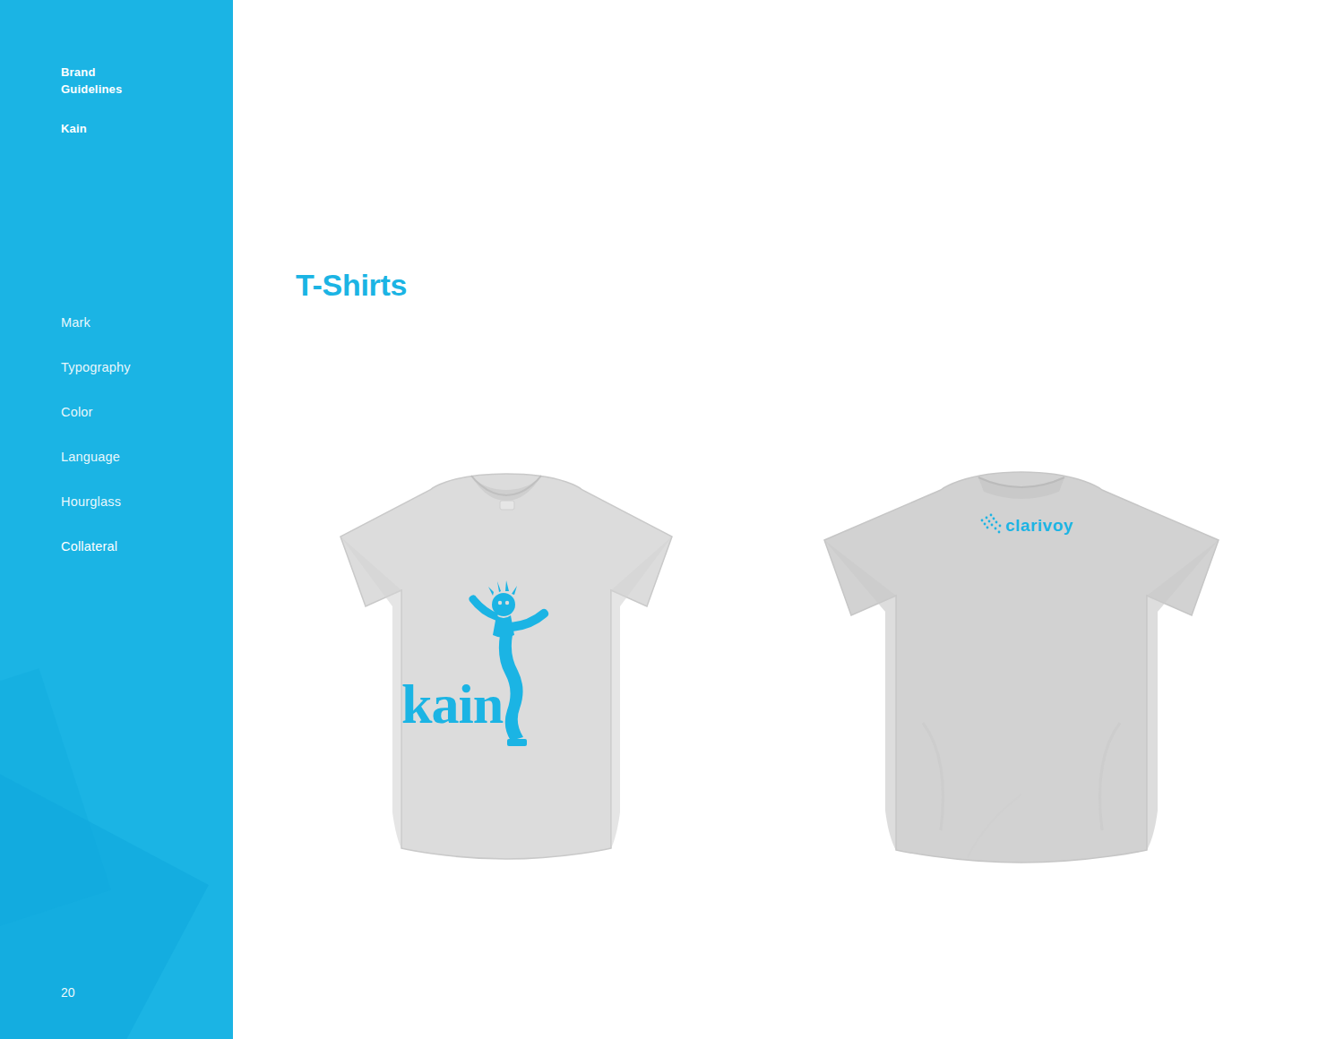Brand
Guidelines
Kain
Mark
Typography
Color
Language
Hourglass
Collateral
20
T-Shirts
Grey t-shirt, front view Front of a light grey t-shirt printed with the cyan Kain wordmark and air-dancer mascot. kain
Kain t-shirt front: cyan Kain wordmark with air-dancer mascot.
Grey t-shirt, back view Back of a light grey t-shirt with the cyan Clarivoy logo printed below the collar. clarivoy
Kain t-shirt back: cyan Clarivoy logo below the collar.